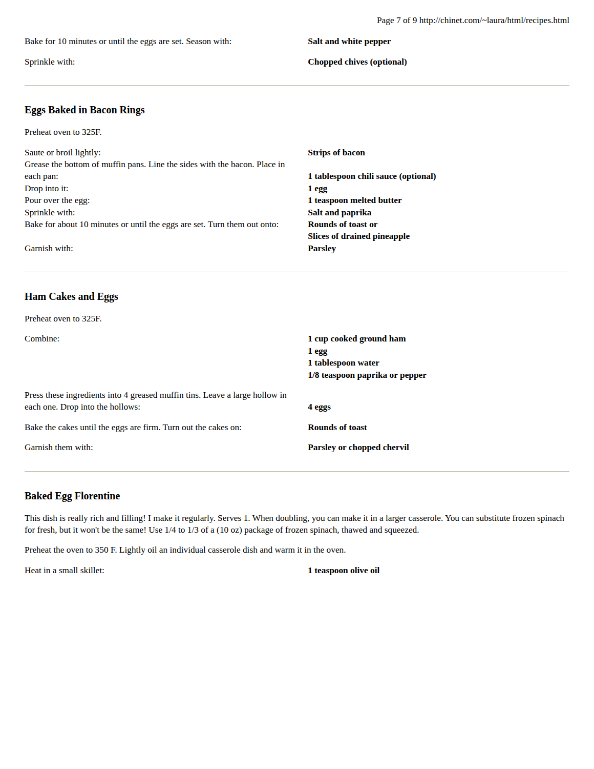Page 7 of 9 http://chinet.com/~laura/html/recipes.html
| Bake for 10 minutes or until the eggs are set. Season with: | Salt and white pepper |
| Sprinkle with: | Chopped chives (optional) |
Eggs Baked in Bacon Rings
Preheat oven to 325F.
| Saute or broil lightly: | Strips of bacon |
| Grease the bottom of muffin pans. Line the sides with the bacon. Place in each pan: | 1 tablespoon chili sauce (optional) |
| Drop into it: | 1 egg |
| Pour over the egg: | 1 teaspoon melted butter |
| Sprinkle with: | Salt and paprika |
| Bake for about 10 minutes or until the eggs are set. Turn them out onto: | Rounds of toast or Slices of drained pineapple |
| Garnish with: | Parsley |
Ham Cakes and Eggs
Preheat oven to 325F.
| Combine: | 1 cup cooked ground ham 1 egg 1 tablespoon water 1/8 teaspoon paprika or pepper |
| Press these ingredients into 4 greased muffin tins. Leave a large hollow in each one. Drop into the hollows: | 4 eggs |
| Bake the cakes until the eggs are firm. Turn out the cakes on: | Rounds of toast |
| Garnish them with: | Parsley or chopped chervil |
Baked Egg Florentine
This dish is really rich and filling! I make it regularly. Serves 1. When doubling, you can make it in a larger casserole. You can substitute frozen spinach for fresh, but it won't be the same! Use 1/4 to 1/3 of a (10 oz) package of frozen spinach, thawed and squeezed.
Preheat the oven to 350 F. Lightly oil an individual casserole dish and warm it in the oven.
| Heat in a small skillet: | 1 teaspoon olive oil |